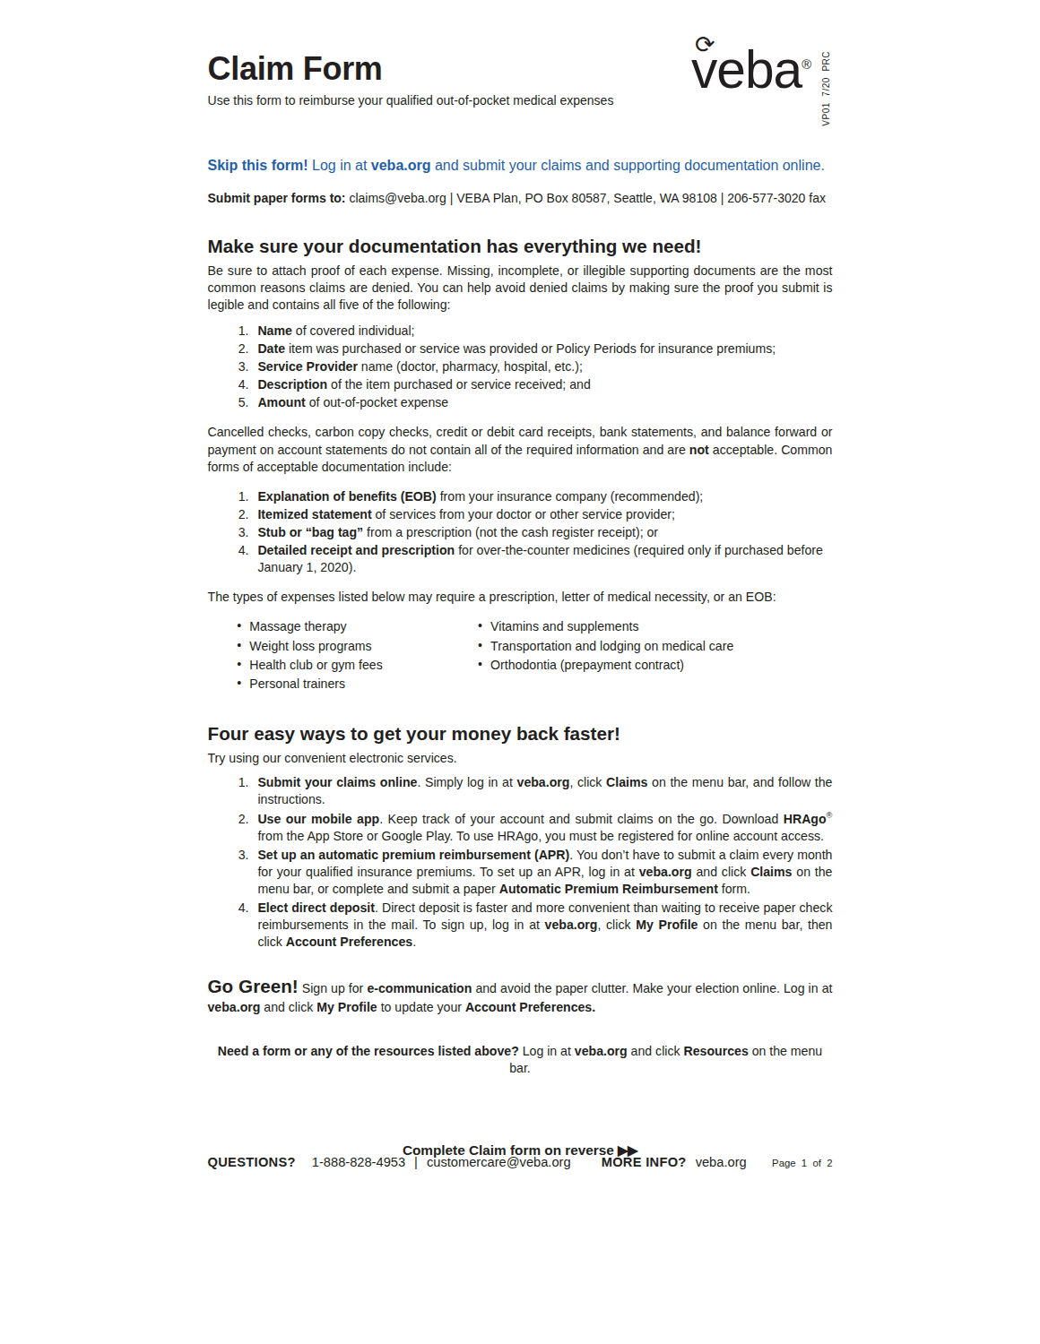Claim Form
Use this form to reimburse your qualified out-of-pocket medical expenses
⟳veba®
VP01 7/20 PRC
Skip this form! Log in at veba.org and submit your claims and supporting documentation online.
Submit paper forms to: claims@veba.org | VEBA Plan, PO Box 80587, Seattle, WA 98108 | 206-577-3020 fax
Make sure your documentation has everything we need!
Be sure to attach proof of each expense. Missing, incomplete, or illegible supporting documents are the most common reasons claims are denied. You can help avoid denied claims by making sure the proof you submit is legible and contains all five of the following:
Name of covered individual;
Date item was purchased or service was provided or Policy Periods for insurance premiums;
Service Provider name (doctor, pharmacy, hospital, etc.);
Description of the item purchased or service received; and
Amount of out-of-pocket expense
Cancelled checks, carbon copy checks, credit or debit card receipts, bank statements, and balance forward or payment on account statements do not contain all of the required information and are not acceptable. Common forms of acceptable documentation include:
Explanation of benefits (EOB) from your insurance company (recommended);
Itemized statement of services from your doctor or other service provider;
Stub or “bag tag” from a prescription (not the cash register receipt); or
Detailed receipt and prescription for over-the-counter medicines (required only if purchased before January 1, 2020).
The types of expenses listed below may require a prescription, letter of medical necessity, or an EOB:
Massage therapy
Weight loss programs
Health club or gym fees
Personal trainers
Vitamins and supplements
Transportation and lodging on medical care
Orthodontia (prepayment contract)
Four easy ways to get your money back faster!
Try using our convenient electronic services.
Submit your claims online. Simply log in at veba.org, click Claims on the menu bar, and follow the instructions.
Use our mobile app. Keep track of your account and submit claims on the go. Download HRAgo® from the App Store or Google Play. To use HRAgo, you must be registered for online account access.
Set up an automatic premium reimbursement (APR). You don’t have to submit a claim every month for your qualified insurance premiums. To set up an APR, log in at veba.org and click Claims on the menu bar, or complete and submit a paper Automatic Premium Reimbursement form.
Elect direct deposit. Direct deposit is faster and more convenient than waiting to receive paper check reimbursements in the mail. To sign up, log in at veba.org, click My Profile on the menu bar, then click Account Preferences.
Go Green! Sign up for e-communication and avoid the paper clutter. Make your election online. Log in at veba.org and click My Profile to update your Account Preferences.
Need a form or any of the resources listed above? Log in at veba.org and click Resources on the menu bar.
Complete Claim form on reverse ▶▶
QUESTIONS? 1-888-828-4953 | customercare@veba.org MORE INFO? veba.org Page 1 of 2